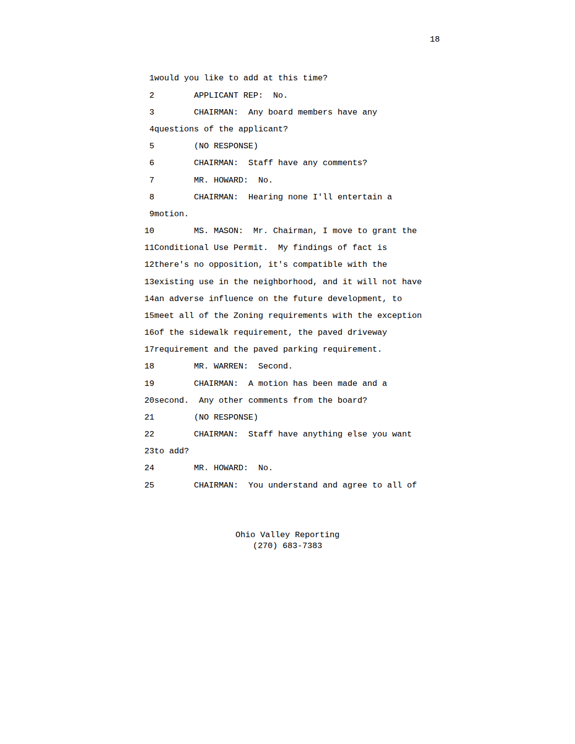18
| 1 | would you like to add at this time? |
| 2 | APPLICANT REP: No. |
| 3 | CHAIRMAN: Any board members have any |
| 4 | questions of the applicant? |
| 5 | (NO RESPONSE) |
| 6 | CHAIRMAN: Staff have any comments? |
| 7 | MR. HOWARD: No. |
| 8 | CHAIRMAN: Hearing none I'll entertain a |
| 9 | motion. |
| 10 | MS. MASON: Mr. Chairman, I move to grant the |
| 11 | Conditional Use Permit. My findings of fact is |
| 12 | there's no opposition, it's compatible with the |
| 13 | existing use in the neighborhood, and it will not have |
| 14 | an adverse influence on the future development, to |
| 15 | meet all of the Zoning requirements with the exception |
| 16 | of the sidewalk requirement, the paved driveway |
| 17 | requirement and the paved parking requirement. |
| 18 | MR. WARREN: Second. |
| 19 | CHAIRMAN: A motion has been made and a |
| 20 | second. Any other comments from the board? |
| 21 | (NO RESPONSE) |
| 22 | CHAIRMAN: Staff have anything else you want |
| 23 | to add? |
| 24 | MR. HOWARD: No. |
| 25 | CHAIRMAN: You understand and agree to all of |
Ohio Valley Reporting
(270) 683-7383